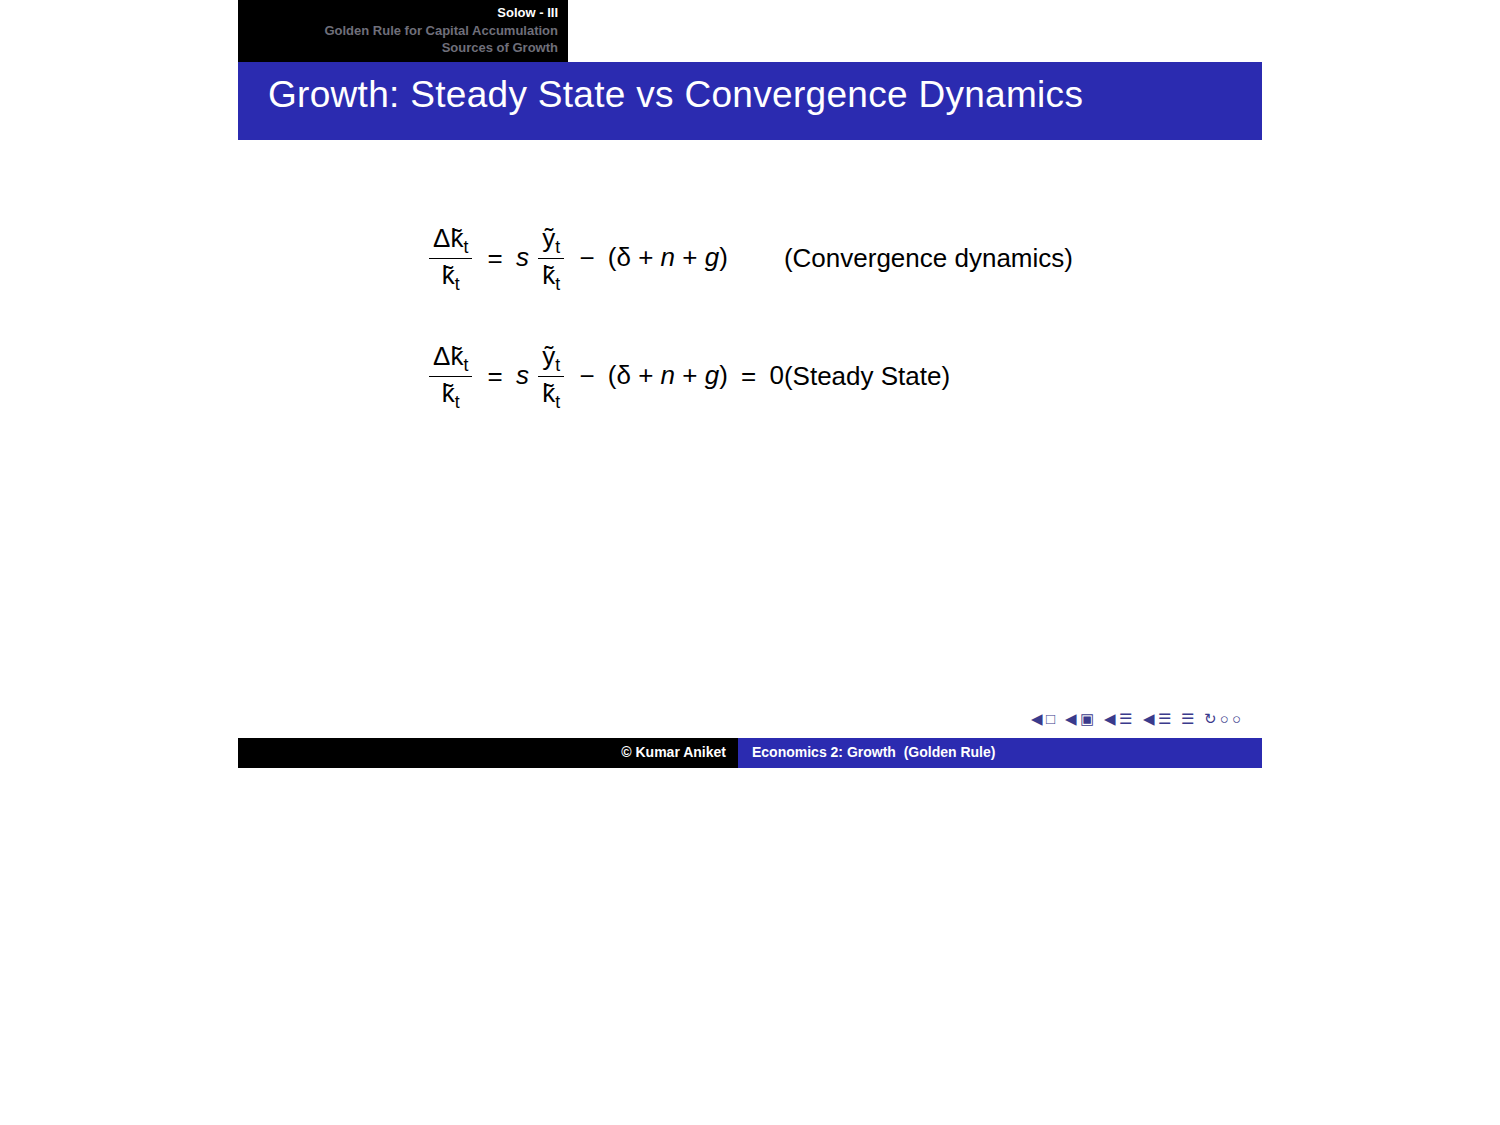Solow - III
Golden Rule for Capital Accumulation
Sources of Growth
Growth: Steady State vs Convergence Dynamics
| Δ k̃ t k̃ t = s ỹ t k̃ t − (δ + n + g ) | (Convergence dynamics) |
| Δ k̃ t k̃ t = s ỹ t k̃ t − (δ + n + g ) = 0 | (Steady State) |
◀□ ◀▣ ◀☰ ◀☰ ☰ ↻○○
© Kumar Aniket
Economics 2: Growth (Golden Rule)